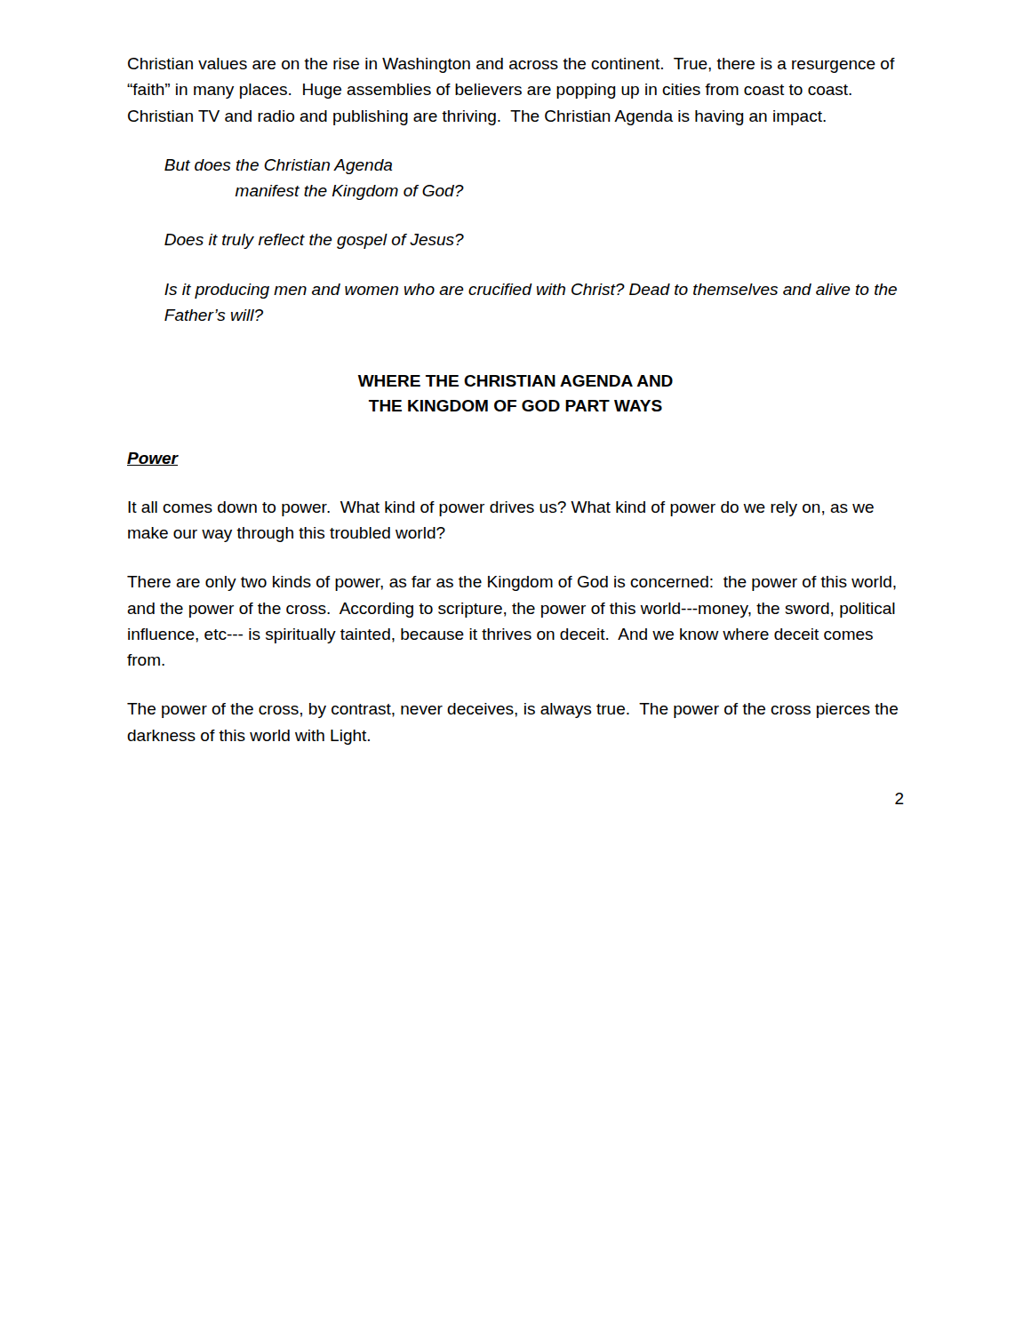Christian values are on the rise in Washington and across the continent. True, there is a resurgence of “faith” in many places. Huge assemblies of believers are popping up in cities from coast to coast. Christian TV and radio and publishing are thriving. The Christian Agenda is having an impact.
But does the Christian Agenda
manifest the Kingdom of God?
Does it truly reflect the gospel of Jesus?
Is it producing men and women who are crucified with Christ? Dead to themselves and alive to the Father’s will?
WHERE THE CHRISTIAN AGENDA AND
THE KINGDOM OF GOD PART WAYS
Power
It all comes down to power. What kind of power drives us? What kind of power do we rely on, as we make our way through this troubled world?
There are only two kinds of power, as far as the Kingdom of God is concerned: the power of this world, and the power of the cross. According to scripture, the power of this world---money, the sword, political influence, etc--- is spiritually tainted, because it thrives on deceit. And we know where deceit comes from.
The power of the cross, by contrast, never deceives, is always true. The power of the cross pierces the darkness of this world with Light.
2